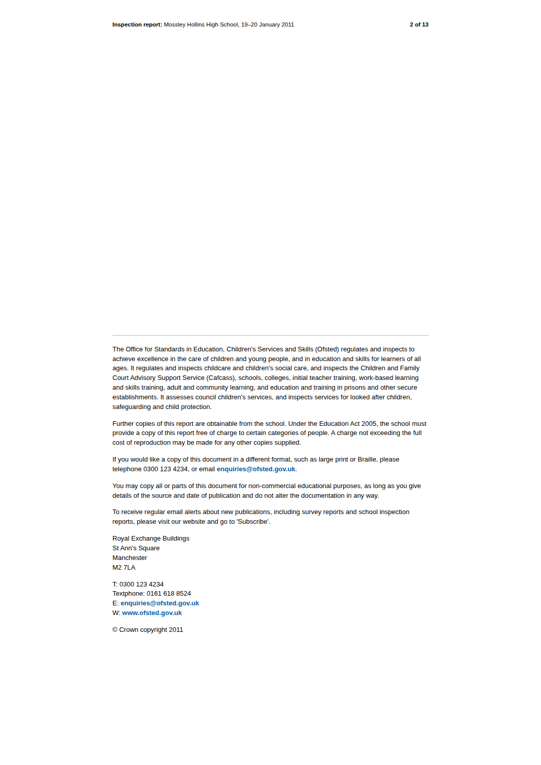Inspection report: Mossley Hollins High School, 19–20 January 2011
2 of 13
The Office for Standards in Education, Children's Services and Skills (Ofsted) regulates and inspects to achieve excellence in the care of children and young people, and in education and skills for learners of all ages. It regulates and inspects childcare and children's social care, and inspects the Children and Family Court Advisory Support Service (Cafcass), schools, colleges, initial teacher training, work-based learning and skills training, adult and community learning, and education and training in prisons and other secure establishments. It assesses council children's services, and inspects services for looked after children, safeguarding and child protection.
Further copies of this report are obtainable from the school. Under the Education Act 2005, the school must provide a copy of this report free of charge to certain categories of people. A charge not exceeding the full cost of reproduction may be made for any other copies supplied.
If you would like a copy of this document in a different format, such as large print or Braille, please telephone 0300 123 4234, or email enquiries@ofsted.gov.uk.
You may copy all or parts of this document for non-commercial educational purposes, as long as you give details of the source and date of publication and do not alter the documentation in any way.
To receive regular email alerts about new publications, including survey reports and school inspection reports, please visit our website and go to 'Subscribe'.
Royal Exchange Buildings
St Ann's Square
Manchester
M2 7LA
T: 0300 123 4234
Textphone: 0161 618 8524
E: enquiries@ofsted.gov.uk
W: www.ofsted.gov.uk
© Crown copyright 2011